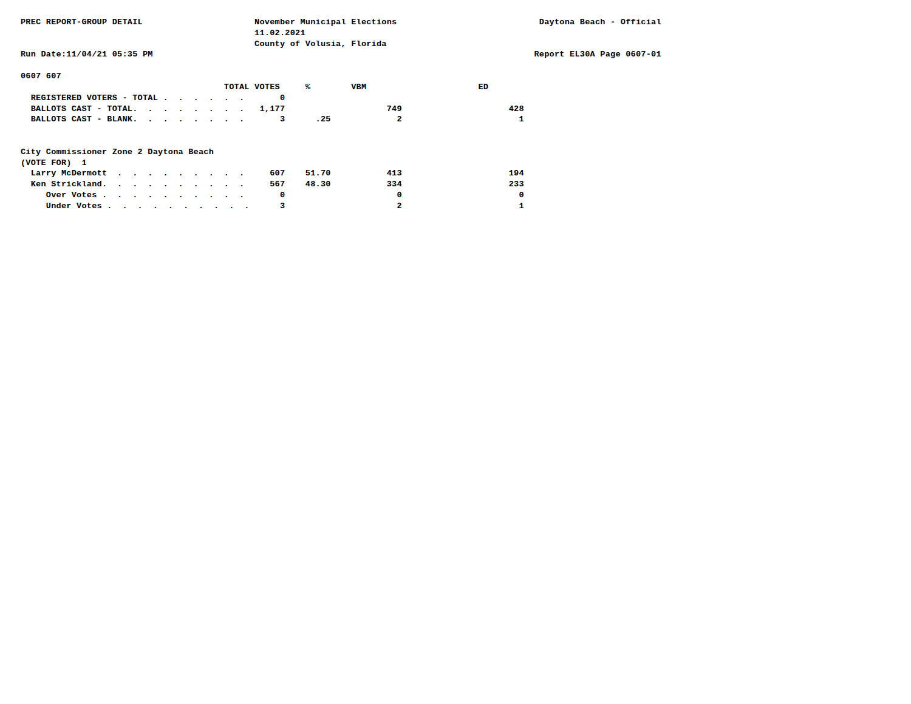PREC REPORT-GROUP DETAIL                      November Municipal Elections                            Daytona Beach - Official
                                              11.02.2021
                                              County of Volusia, Florida
Run Date:11/04/21 05:35 PM                                                                           Report EL30A Page 0607-01

0607 607
                                        TOTAL VOTES     %        VBM                      ED
  REGISTERED VOTERS - TOTAL .  .  .  .  .  .       0
  BALLOTS CAST - TOTAL.  .  .  .  .  .  .  .   1,177                    749                     428
  BALLOTS CAST - BLANK.  .  .  .  .  .  .  .       3      .25             2                       1


City Commissioner Zone 2 Daytona Beach
(VOTE FOR)  1
  Larry McDermott  .  .  .  .  .  .  .  .  .     607    51.70           413                     194
  Ken Strickland.  .  .  .  .  .  .  .  .  .     567    48.30           334                     233
     Over Votes .  .  .  .  .  .  .  .  .  .       0                      0                       0
     Under Votes .  .  .  .  .  .  .  .  .  .      3                      2                       1